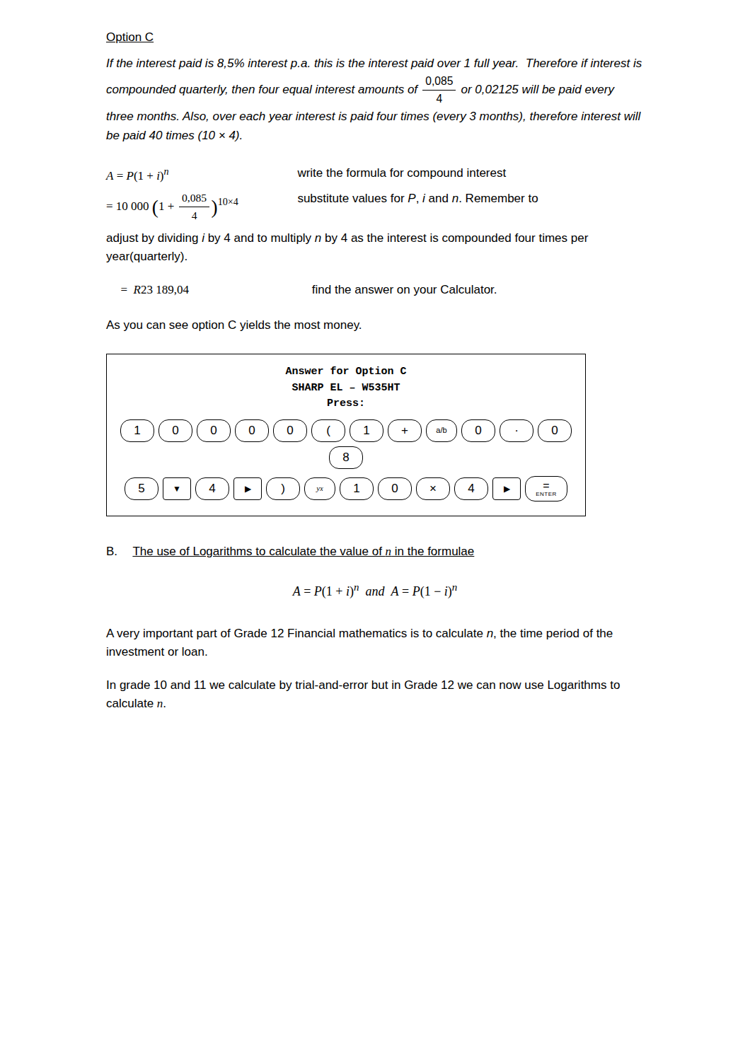Option C
If the interest paid is 8,5% interest p.a. this is the interest paid over 1 full year. Therefore if interest is compounded quarterly, then four equal interest amounts of 0,0854 or 0,02125 will be paid every three months. Also, over each year interest is paid four times (every 3 months), therefore interest will be paid 40 times (10 × 4).
A = P(1 + i)n
write the formula for compound interest
= 10 000 (1 + 0,0854)10×4
substitute values for P, i and n. Remember to
adjust by dividing i by 4 and to multiply n by 4 as the interest is compounded four times per year(quarterly).
= R23 189,04
find the answer on your Calculator.
As you can see option C yields the most money.
Answer for Option C
SHARP EL – W535HT
Press:
1 0 0 0 0 ( 1 + a/b 0 · 0 8
5 ▼ 4 ▶ ) yx 1 0 × 4 ▶ =ENTER
B. The use of Logarithms to calculate the value of n in the formulae
A = P(1 + i)n and A = P(1 − i)n
A very important part of Grade 12 Financial mathematics is to calculate n, the time period of the investment or loan.
In grade 10 and 11 we calculate by trial-and-error but in Grade 12 we can now use Logarithms to calculate n.